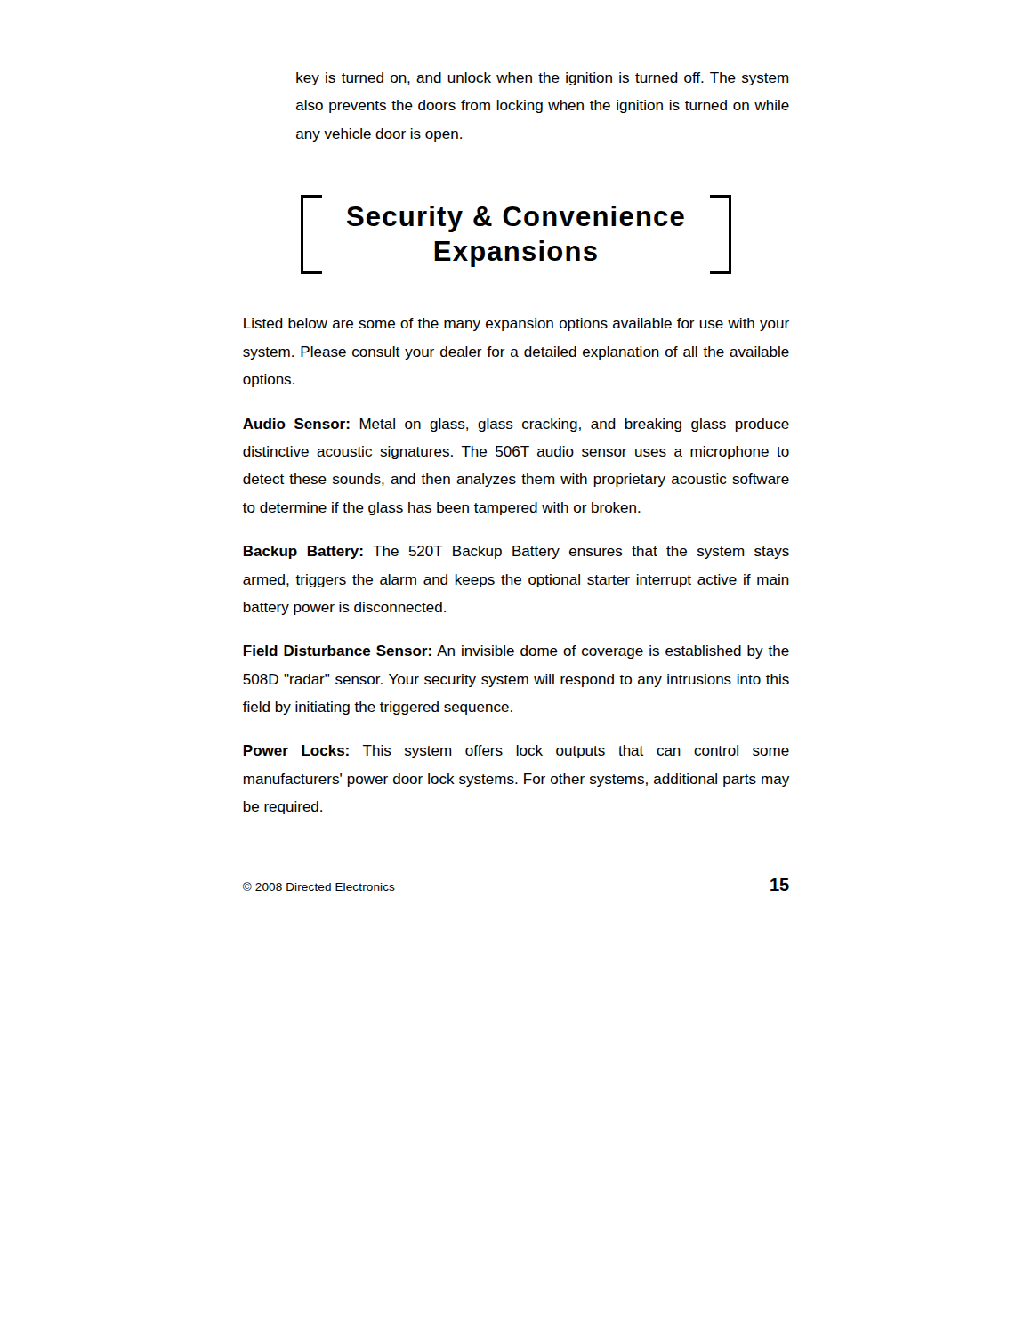key is turned on, and unlock when the ignition is turned off. The system also prevents the doors from locking when the ignition is turned on while any vehicle door is open.
Security & Convenience
Expansions
Listed below are some of the many expansion options available for use with your system. Please consult your dealer for a detailed explanation of all the available options.
Audio Sensor: Metal on glass, glass cracking, and breaking glass produce distinctive acoustic signatures. The 506T audio sensor uses a microphone to detect these sounds, and then analyzes them with proprietary acoustic software to determine if the glass has been tampered with or broken.
Backup Battery: The 520T Backup Battery ensures that the system stays armed, triggers the alarm and keeps the optional starter interrupt active if main battery power is disconnected.
Field Disturbance Sensor: An invisible dome of coverage is established by the 508D "radar" sensor. Your security system will respond to any intrusions into this field by initiating the triggered sequence.
Power Locks: This system offers lock outputs that can control some manufacturers' power door lock systems. For other systems, additional parts may be required.
© 2008 Directed Electronics 15